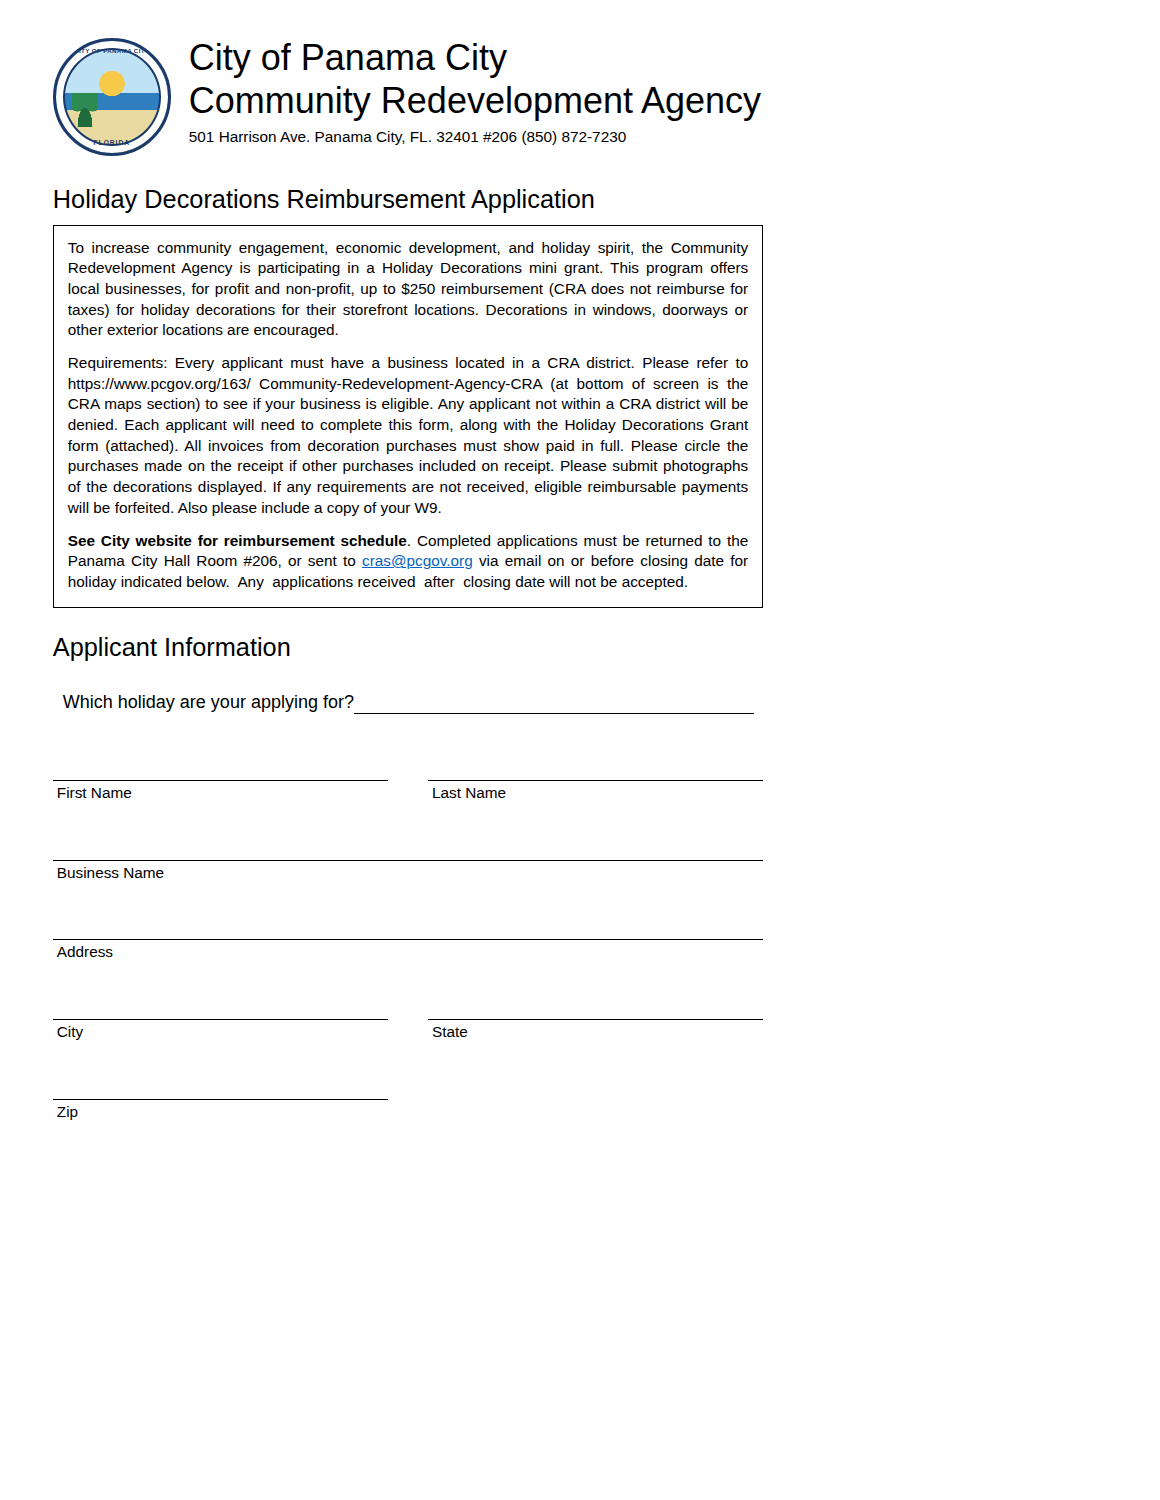City of Panama City
Community Redevelopment Agency
501 Harrison Ave. Panama City, FL. 32401 #206 (850) 872-7230
Holiday Decorations Reimbursement Application
To increase community engagement, economic development, and holiday spirit, the Community Redevelopment Agency is participating in a Holiday Decorations mini grant. This program offers local businesses, for profit and non-profit, up to $250 reimbursement (CRA does not reimburse for taxes) for holiday decorations for their storefront locations. Decorations in windows, doorways or other exterior locations are encouraged.
Requirements: Every applicant must have a business located in a CRA district. Please refer to https://www.pcgov.org/163/ Community-Redevelopment-Agency-CRA (at bottom of screen is the CRA maps section) to see if your business is eligible. Any applicant not within a CRA district will be denied. Each applicant will need to complete this form, along with the Holiday Decorations Grant form (attached). All invoices from decoration purchases must show paid in full. Please circle the purchases made on the receipt if other purchases included on receipt. Please submit photographs of the decorations displayed. If any requirements are not received, eligible reimbursable payments will be forfeited. Also please include a copy of your W9.
See City website for reimbursement schedule. Completed applications must be returned to the Panama City Hall Room #206, or sent to cras@pcgov.org via email on or before closing date for holiday indicated below. Any applications received after closing date will not be accepted.
Applicant Information
Which holiday are your applying for?
First Name
Last Name
Business Name
Address
City
State
Zip